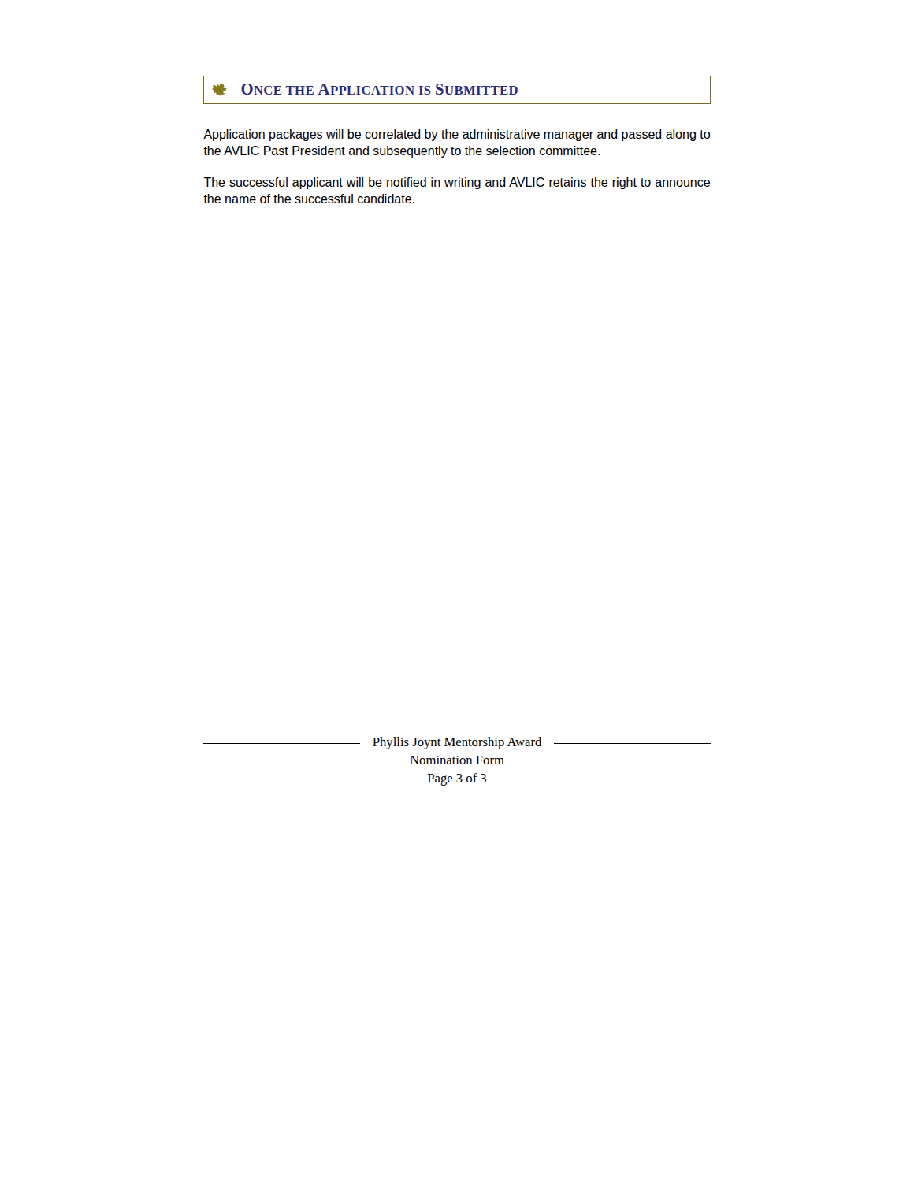ONCE THE APPLICATION IS SUBMITTED
Application packages will be correlated by the administrative manager and passed along to the AVLIC Past President and subsequently to the selection committee.
The successful applicant will be notified in writing and AVLIC retains the right to announce the name of the successful candidate.
Phyllis Joynt Mentorship Award
Nomination Form
Page 3 of 3